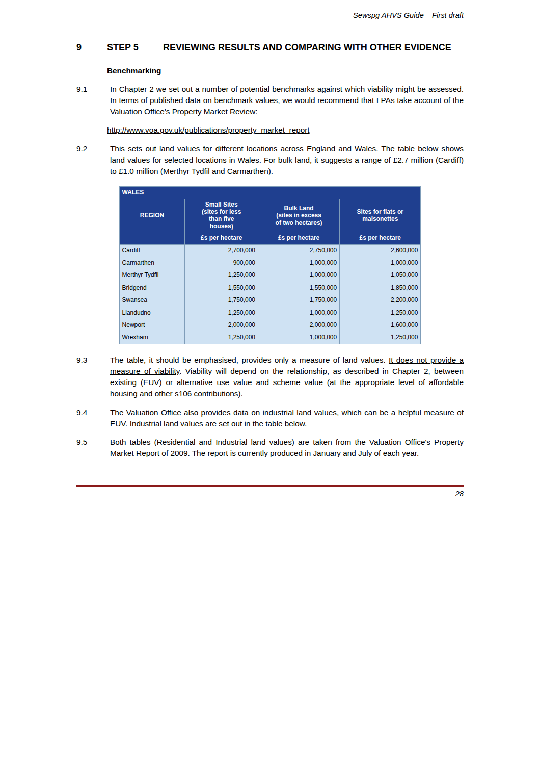Sewspg AHVS Guide – First draft
9 STEP 5 REVIEWING RESULTS AND COMPARING WITH OTHER EVIDENCE
Benchmarking
9.1
In Chapter 2 we set out a number of potential benchmarks against which viability might be assessed. In terms of published data on benchmark values, we would recommend that LPAs take account of the Valuation Office's Property Market Review:
http://www.voa.gov.uk/publications/property_market_report
9.2
This sets out land values for different locations across England and Wales. The table below shows land values for selected locations in Wales. For bulk land, it suggests a range of £2.7 million (Cardiff) to £1.0 million (Merthyr Tydfil and Carmarthen).
| WALES |
| --- |
| REGION | Small Sites (sites for less than five houses) | Bulk Land (sites in excess of two hectares) | Sites for flats or maisonettes |
| | £s per hectare | £s per hectare | £s per hectare |
| Cardiff | 2,700,000 | 2,750,000 | 2,600,000 |
| Carmarthen | 900,000 | 1,000,000 | 1,000,000 |
| Merthyr Tydfil | 1,250,000 | 1,000,000 | 1,050,000 |
| Bridgend | 1,550,000 | 1,550,000 | 1,850,000 |
| Swansea | 1,750,000 | 1,750,000 | 2,200,000 |
| Llandudno | 1,250,000 | 1,000,000 | 1,250,000 |
| Newport | 2,000,000 | 2,000,000 | 1,600,000 |
| Wrexham | 1,250,000 | 1,000,000 | 1,250,000 |
9.3
The table, it should be emphasised, provides only a measure of land values. It does not provide a measure of viability. Viability will depend on the relationship, as described in Chapter 2, between existing (EUV) or alternative use value and scheme value (at the appropriate level of affordable housing and other s106 contributions).
9.4
The Valuation Office also provides data on industrial land values, which can be a helpful measure of EUV. Industrial land values are set out in the table below.
9.5
Both tables (Residential and Industrial land values) are taken from the Valuation Office's Property Market Report of 2009. The report is currently produced in January and July of each year.
28